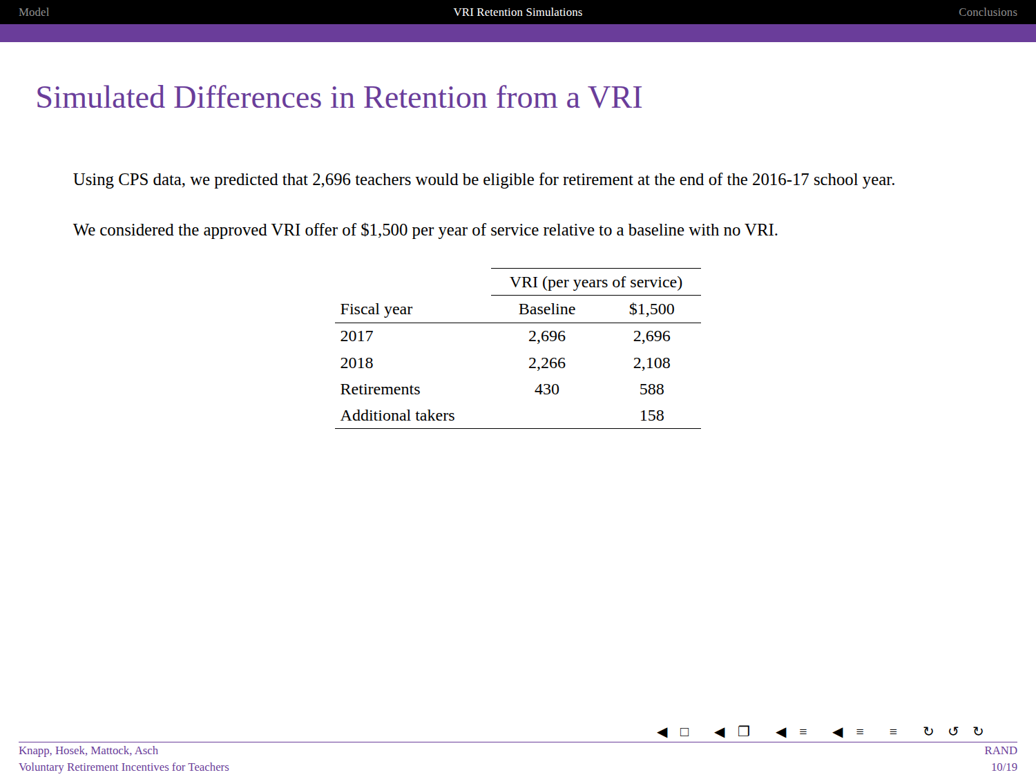Model
VRI Retention Simulations
Conclusions
Simulated Differences in Retention from a VRI
Using CPS data, we predicted that 2,696 teachers would be eligible for retirement at the end of the 2016-17 school year.
We considered the approved VRI offer of $1,500 per year of service relative to a baseline with no VRI.
| | VRI (per years of service) |
| Fiscal year | Baseline | $1,500 |
| 2017 | 2,696 | 2,696 |
| 2018 | 2,266 | 2,108 |
| Retirements | 430 | 588 |
| Additional takers | | 158 |
◀ □ ◀ ❐ ◀ ≡ ◀ ≡ ≡ ↻ ↺ ↻
Knapp, Hosek, Mattock, Asch
RAND
Voluntary Retirement Incentives for Teachers
10/19